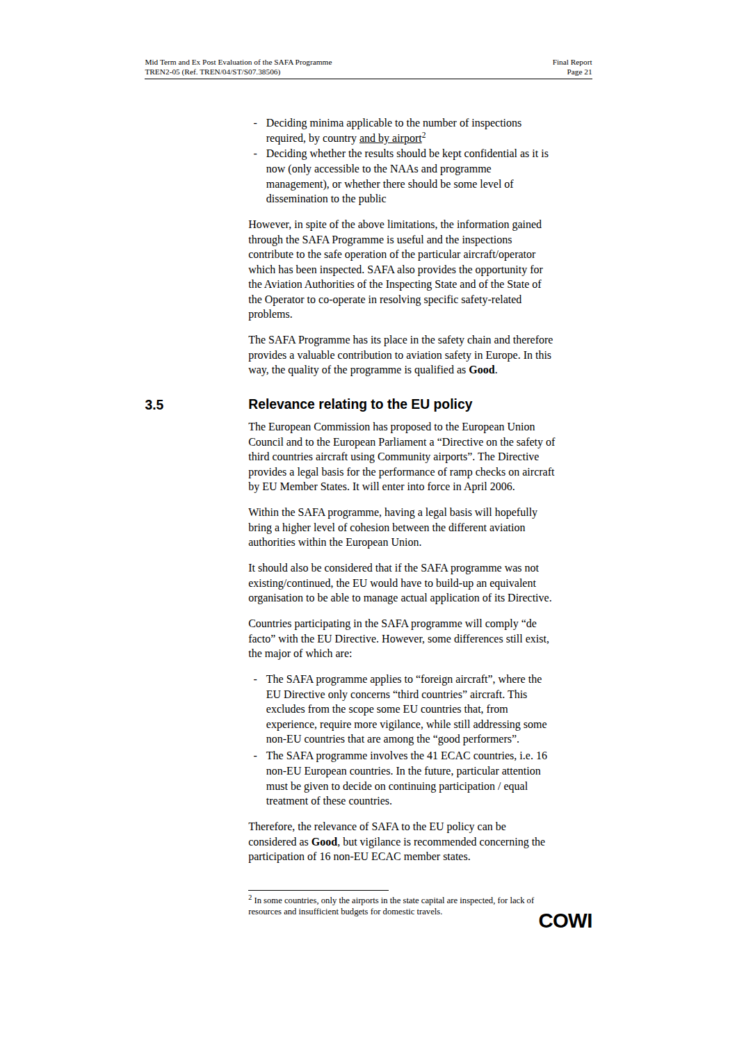Mid Term and Ex Post Evaluation of the SAFA Programme
TREN2-05 (Ref. TREN/04/ST/S07.38506)
Final Report
Page 21
Deciding minima applicable to the number of inspections required, by country and by airport2
Deciding whether the results should be kept confidential as it is now (only accessible to the NAAs and programme management), or whether there should be some level of dissemination to the public
However, in spite of the above limitations, the information gained through the SAFA Programme is useful and the inspections contribute to the safe operation of the particular aircraft/operator which has been inspected. SAFA also provides the opportunity for the Aviation Authorities of the Inspecting State and of the State of the Operator to co-operate in resolving specific safety-related problems.
The SAFA Programme has its place in the safety chain and therefore provides a valuable contribution to aviation safety in Europe. In this way, the quality of the programme is qualified as Good.
3.5
Relevance relating to the EU policy
The European Commission has proposed to the European Union Council and to the European Parliament a “Directive on the safety of third countries aircraft using Community airports”. The Directive provides a legal basis for the performance of ramp checks on aircraft by EU Member States. It will enter into force in April 2006.
Within the SAFA programme, having a legal basis will hopefully bring a higher level of cohesion between the different aviation authorities within the European Union.
It should also be considered that if the SAFA programme was not existing/continued, the EU would have to build-up an equivalent organisation to be able to manage actual application of its Directive.
Countries participating in the SAFA programme will comply “de facto” with the EU Directive. However, some differences still exist, the major of which are:
The SAFA programme applies to “foreign aircraft”, where the EU Directive only concerns “third countries” aircraft. This excludes from the scope some EU countries that, from experience, require more vigilance, while still addressing some non-EU countries that are among the “good performers”.
The SAFA programme involves the 41 ECAC countries, i.e. 16 non-EU European countries. In the future, particular attention must be given to decide on continuing participation / equal treatment of these countries.
Therefore, the relevance of SAFA to the EU policy can be considered as Good, but vigilance is recommended concerning the participation of 16 non-EU ECAC member states.
2 In some countries, only the airports in the state capital are inspected, for lack of resources and insufficient budgets for domestic travels.
COWI